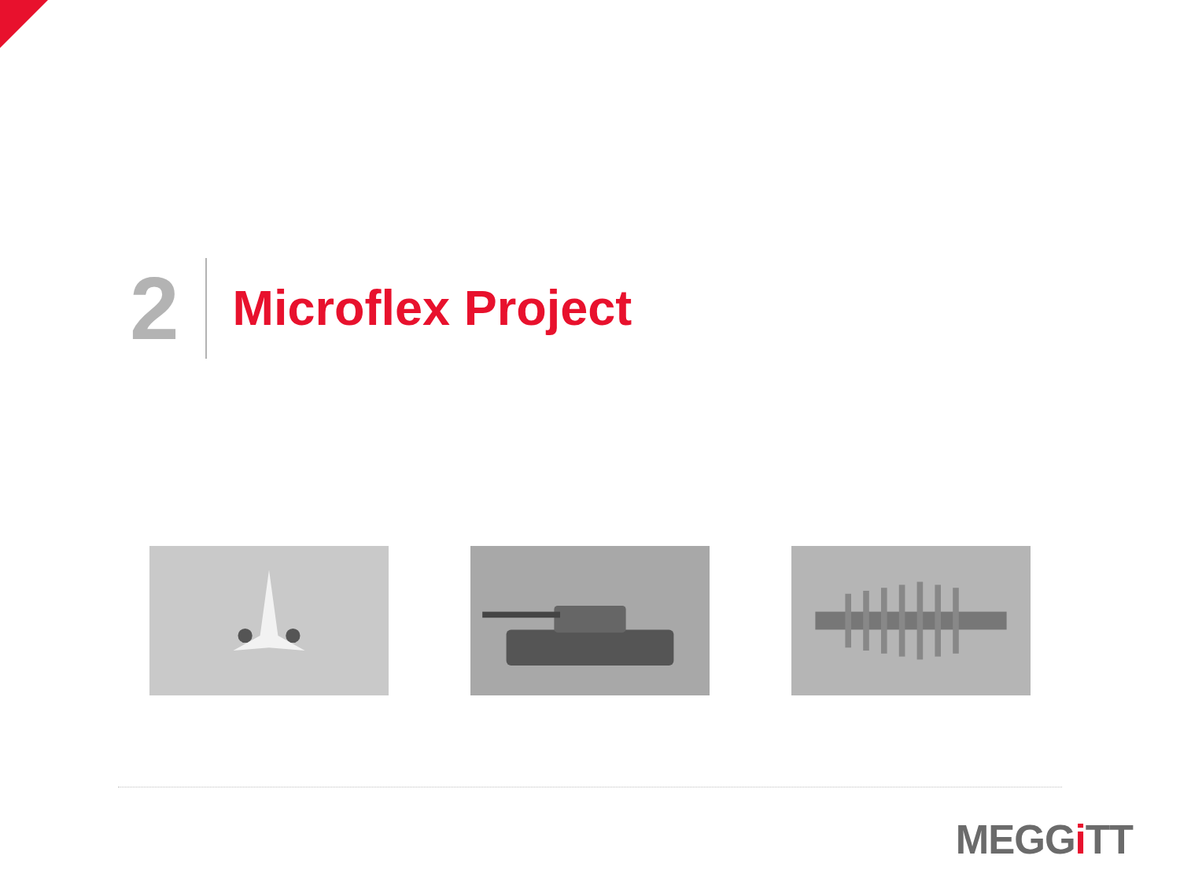2
Microflex Project
MEGGi TT